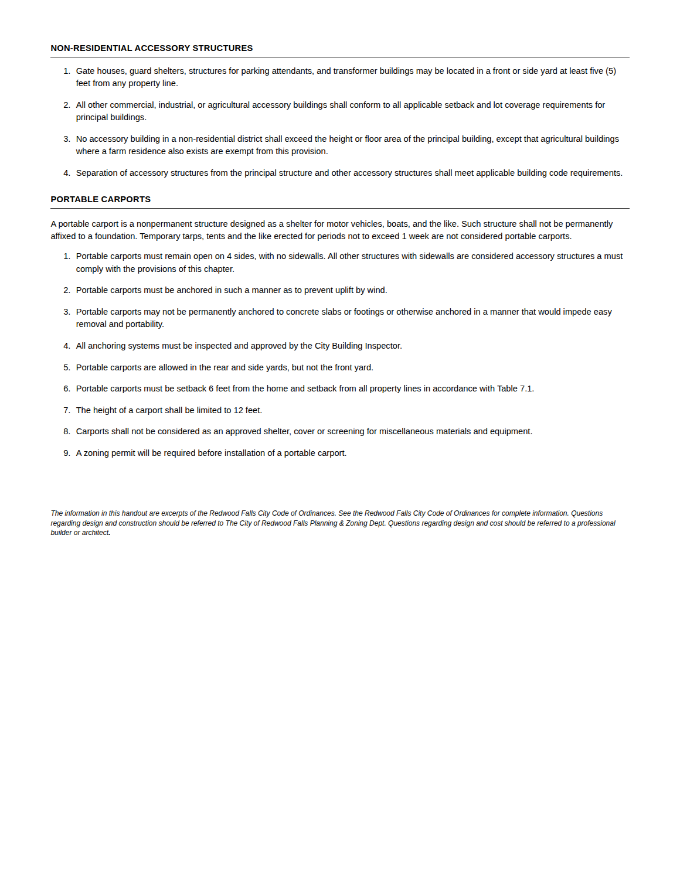Non-Residential Accessory Structures
Gate houses, guard shelters, structures for parking attendants, and transformer buildings may be located in a front or side yard at least five (5) feet from any property line.
All other commercial, industrial, or agricultural accessory buildings shall conform to all applicable setback and lot coverage requirements for principal buildings.
No accessory building in a non-residential district shall exceed the height or floor area of the principal building, except that agricultural buildings where a farm residence also exists are exempt from this provision.
Separation of accessory structures from the principal structure and other accessory structures shall meet applicable building code requirements.
Portable Carports
A portable carport is a nonpermanent structure designed as a shelter for motor vehicles, boats, and the like. Such structure shall not be permanently affixed to a foundation. Temporary tarps, tents and the like erected for periods not to exceed 1 week are not considered portable carports.
Portable carports must remain open on 4 sides, with no sidewalls. All other structures with sidewalls are considered accessory structures a must comply with the provisions of this chapter.
Portable carports must be anchored in such a manner as to prevent uplift by wind.
Portable carports may not be permanently anchored to concrete slabs or footings or otherwise anchored in a manner that would impede easy removal and portability.
All anchoring systems must be inspected and approved by the City Building Inspector.
Portable carports are allowed in the rear and side yards, but not the front yard.
Portable carports must be setback 6 feet from the home and setback from all property lines in accordance with Table 7.1.
The height of a carport shall be limited to 12 feet.
Carports shall not be considered as an approved shelter, cover or screening for miscellaneous materials and equipment.
A zoning permit will be required before installation of a portable carport.
The information in this handout are excerpts of the Redwood Falls City Code of Ordinances. See the Redwood Falls City Code of Ordinances for complete information. Questions regarding design and construction should be referred to The City of Redwood Falls Planning & Zoning Dept. Questions regarding design and cost should be referred to a professional builder or architect.